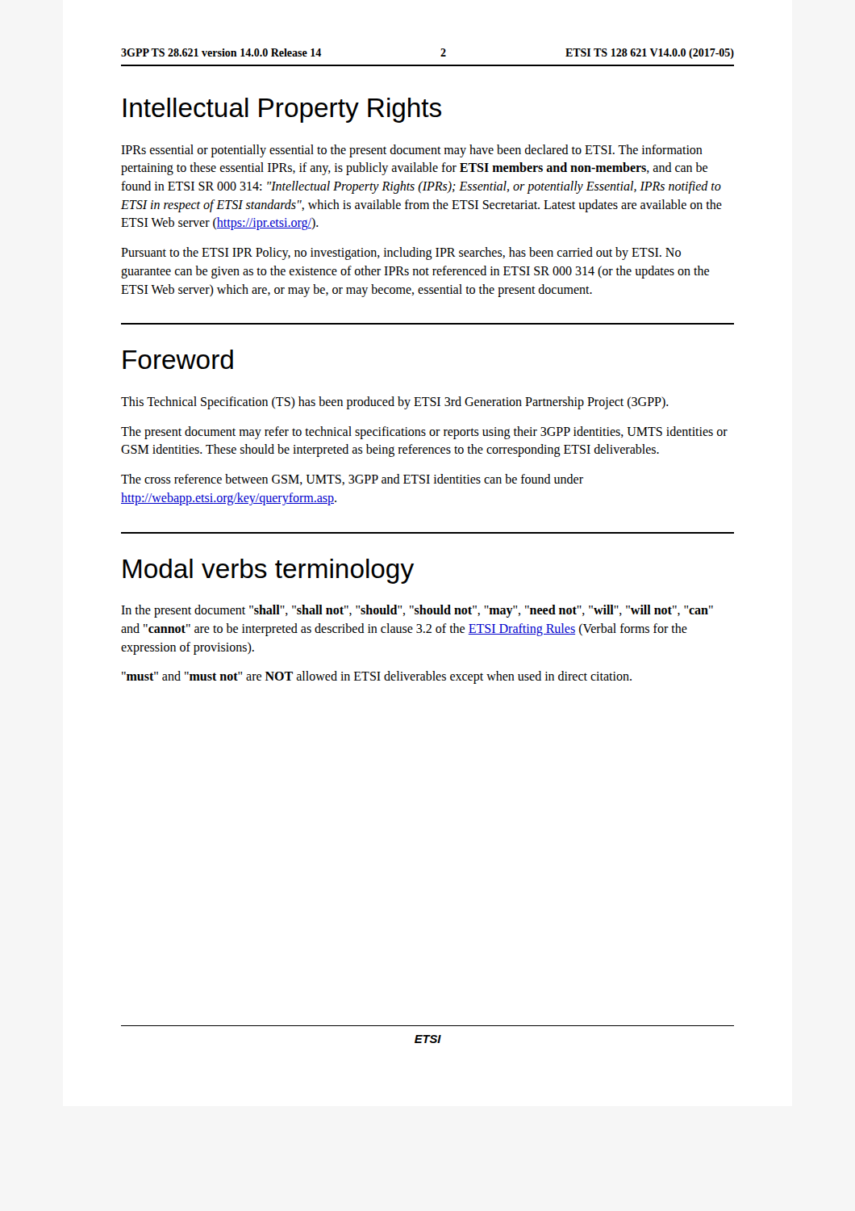3GPP TS 28.621 version 14.0.0 Release 14 2 ETSI TS 128 621 V14.0.0 (2017-05)
Intellectual Property Rights
IPRs essential or potentially essential to the present document may have been declared to ETSI. The information pertaining to these essential IPRs, if any, is publicly available for ETSI members and non-members, and can be found in ETSI SR 000 314: "Intellectual Property Rights (IPRs); Essential, or potentially Essential, IPRs notified to ETSI in respect of ETSI standards", which is available from the ETSI Secretariat. Latest updates are available on the ETSI Web server (https://ipr.etsi.org/).
Pursuant to the ETSI IPR Policy, no investigation, including IPR searches, has been carried out by ETSI. No guarantee can be given as to the existence of other IPRs not referenced in ETSI SR 000 314 (or the updates on the ETSI Web server) which are, or may be, or may become, essential to the present document.
Foreword
This Technical Specification (TS) has been produced by ETSI 3rd Generation Partnership Project (3GPP).
The present document may refer to technical specifications or reports using their 3GPP identities, UMTS identities or GSM identities. These should be interpreted as being references to the corresponding ETSI deliverables.
The cross reference between GSM, UMTS, 3GPP and ETSI identities can be found under http://webapp.etsi.org/key/queryform.asp.
Modal verbs terminology
In the present document "shall", "shall not", "should", "should not", "may", "need not", "will", "will not", "can" and "cannot" are to be interpreted as described in clause 3.2 of the ETSI Drafting Rules (Verbal forms for the expression of provisions).
"must" and "must not" are NOT allowed in ETSI deliverables except when used in direct citation.
ETSI